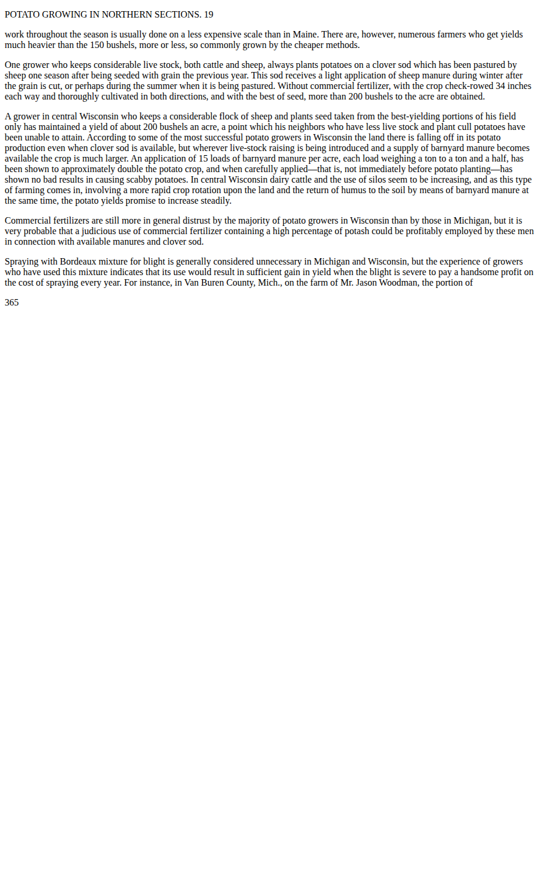POTATO GROWING IN NORTHERN SECTIONS. 19
work throughout the season is usually done on a less expensive scale than in Maine. There are, however, numerous farmers who get yields much heavier than the 150 bushels, more or less, so commonly grown by the cheaper methods.
One grower who keeps considerable live stock, both cattle and sheep, always plants potatoes on a clover sod which has been pastured by sheep one season after being seeded with grain the previous year. This sod receives a light application of sheep manure during winter after the grain is cut, or perhaps during the summer when it is being pastured. Without commercial fertilizer, with the crop check-rowed 34 inches each way and thoroughly cultivated in both directions, and with the best of seed, more than 200 bushels to the acre are obtained.
A grower in central Wisconsin who keeps a considerable flock of sheep and plants seed taken from the best-yielding portions of his field only has maintained a yield of about 200 bushels an acre, a point which his neighbors who have less live stock and plant cull potatoes have been unable to attain. According to some of the most successful potato growers in Wisconsin the land there is falling off in its potato production even when clover sod is available, but wherever live-stock raising is being introduced and a supply of barnyard manure becomes available the crop is much larger. An application of 15 loads of barnyard manure per acre, each load weighing a ton to a ton and a half, has been shown to approximately double the potato crop, and when carefully applied—that is, not immediately before potato planting—has shown no bad results in causing scabby potatoes. In central Wisconsin dairy cattle and the use of silos seem to be increasing, and as this type of farming comes in, involving a more rapid crop rotation upon the land and the return of humus to the soil by means of barnyard manure at the same time, the potato yields promise to increase steadily.
Commercial fertilizers are still more in general distrust by the majority of potato growers in Wisconsin than by those in Michigan, but it is very probable that a judicious use of commercial fertilizer containing a high percentage of potash could be profitably employed by these men in connection with available manures and clover sod.
Spraying with Bordeaux mixture for blight is generally considered unnecessary in Michigan and Wisconsin, but the experience of growers who have used this mixture indicates that its use would result in sufficient gain in yield when the blight is severe to pay a handsome profit on the cost of spraying every year. For instance, in Van Buren County, Mich., on the farm of Mr. Jason Woodman, the portion of
365